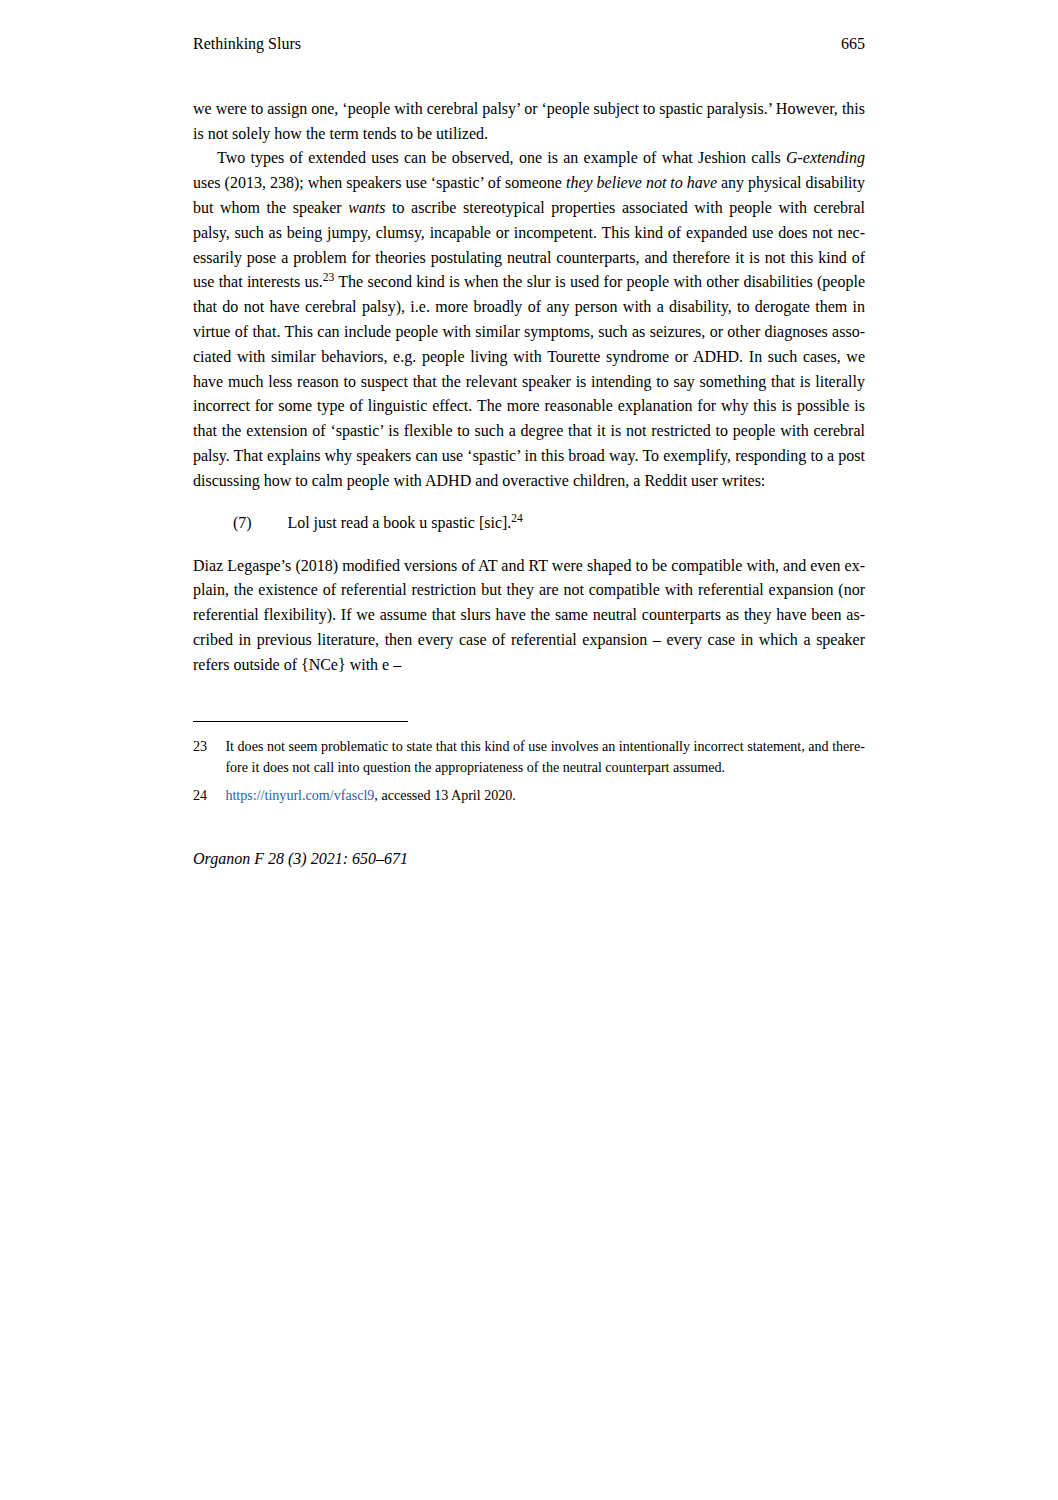Rethinking Slurs 665
we were to assign one, ‘people with cerebral palsy’ or ‘people subject to spastic paralysis.’ However, this is not solely how the term tends to be utilized.
Two types of extended uses can be observed, one is an example of what Jeshion calls G-extending uses (2013, 238); when speakers use ‘spastic’ of someone they believe not to have any physical disability but whom the speaker wants to ascribe stereotypical properties associated with people with cerebral palsy, such as being jumpy, clumsy, incapable or incompetent. This kind of expanded use does not necessarily pose a problem for theories postulating neutral counterparts, and therefore it is not this kind of use that interests us.23 The second kind is when the slur is used for people with other disabilities (people that do not have cerebral palsy), i.e. more broadly of any person with a disability, to derogate them in virtue of that. This can include people with similar symptoms, such as seizures, or other diagnoses associated with similar behaviors, e.g. people living with Tourette syndrome or ADHD. In such cases, we have much less reason to suspect that the relevant speaker is intending to say something that is literally incorrect for some type of linguistic effect. The more reasonable explanation for why this is possible is that the extension of ‘spastic’ is flexible to such a degree that it is not restricted to people with cerebral palsy. That explains why speakers can use ‘spastic’ in this broad way. To exemplify, responding to a post discussing how to calm people with ADHD and overactive children, a Reddit user writes:
(7) Lol just read a book u spastic [sic].24
Diaz Legaspe’s (2018) modified versions of AT and RT were shaped to be compatible with, and even explain, the existence of referential restriction but they are not compatible with referential expansion (nor referential flexibility). If we assume that slurs have the same neutral counterparts as they have been ascribed in previous literature, then every case of referential expansion – every case in which a speaker refers outside of {NCe} with e –
23 It does not seem problematic to state that this kind of use involves an intentionally incorrect statement, and therefore it does not call into question the appropriateness of the neutral counterpart assumed.
24 https://tinyurl.com/vfascl9, accessed 13 April 2020.
Organon F 28 (3) 2021: 650–671